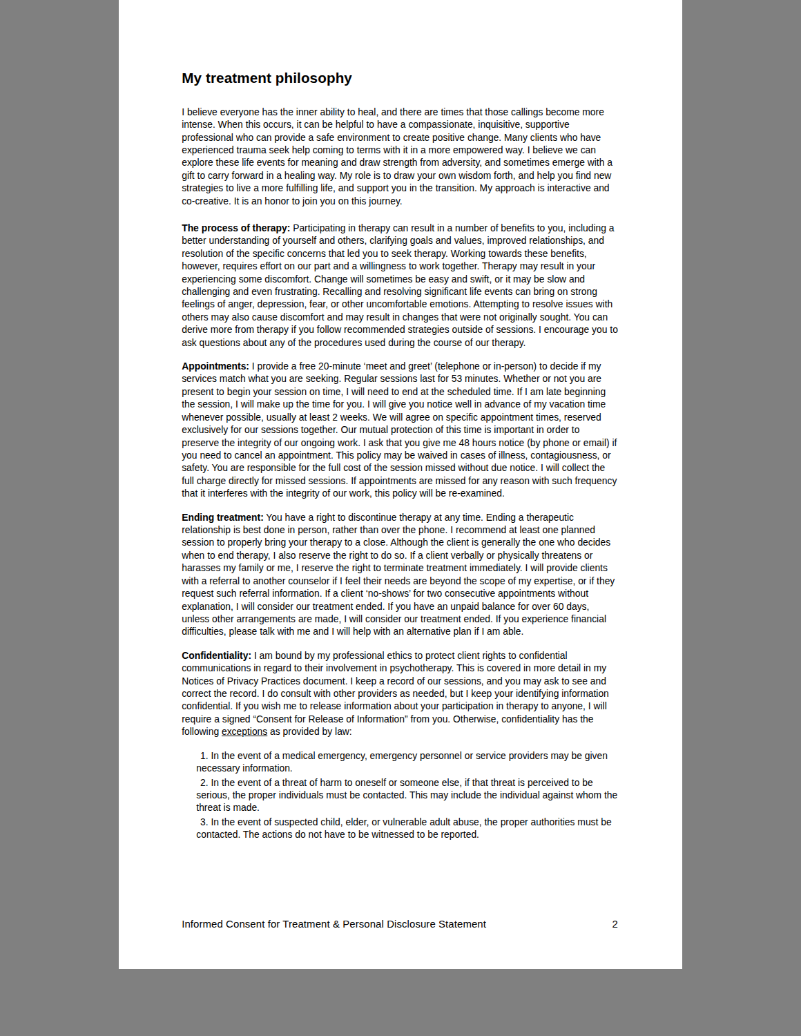My treatment philosophy
I believe everyone has the inner ability to heal, and there are times that those callings become more intense. When this occurs, it can be helpful to have a compassionate, inquisitive, supportive professional who can provide a safe environment to create positive change. Many clients who have experienced trauma seek help coming to terms with it in a more empowered way. I believe we can explore these life events for meaning and draw strength from adversity, and sometimes emerge with a gift to carry forward in a healing way. My role is to draw your own wisdom forth, and help you find new strategies to live a more fulfilling life, and support you in the transition. My approach is interactive and co-creative. It is an honor to join you on this journey.
The process of therapy: Participating in therapy can result in a number of benefits to you, including a better understanding of yourself and others, clarifying goals and values, improved relationships, and resolution of the specific concerns that led you to seek therapy. Working towards these benefits, however, requires effort on our part and a willingness to work together. Therapy may result in your experiencing some discomfort. Change will sometimes be easy and swift, or it may be slow and challenging and even frustrating. Recalling and resolving significant life events can bring on strong feelings of anger, depression, fear, or other uncomfortable emotions. Attempting to resolve issues with others may also cause discomfort and may result in changes that were not originally sought. You can derive more from therapy if you follow recommended strategies outside of sessions. I encourage you to ask questions about any of the procedures used during the course of our therapy.
Appointments: I provide a free 20-minute ‘meet and greet’ (telephone or in-person) to decide if my services match what you are seeking. Regular sessions last for 53 minutes. Whether or not you are present to begin your session on time, I will need to end at the scheduled time. If I am late beginning the session, I will make up the time for you. I will give you notice well in advance of my vacation time whenever possible, usually at least 2 weeks. We will agree on specific appointment times, reserved exclusively for our sessions together. Our mutual protection of this time is important in order to preserve the integrity of our ongoing work. I ask that you give me 48 hours notice (by phone or email) if you need to cancel an appointment. This policy may be waived in cases of illness, contagiousness, or safety. You are responsible for the full cost of the session missed without due notice. I will collect the full charge directly for missed sessions. If appointments are missed for any reason with such frequency that it interferes with the integrity of our work, this policy will be re-examined.
Ending treatment: You have a right to discontinue therapy at any time. Ending a therapeutic relationship is best done in person, rather than over the phone. I recommend at least one planned session to properly bring your therapy to a close. Although the client is generally the one who decides when to end therapy, I also reserve the right to do so. If a client verbally or physically threatens or harasses my family or me, I reserve the right to terminate treatment immediately. I will provide clients with a referral to another counselor if I feel their needs are beyond the scope of my expertise, or if they request such referral information. If a client ‘no-shows’ for two consecutive appointments without explanation, I will consider our treatment ended. If you have an unpaid balance for over 60 days, unless other arrangements are made, I will consider our treatment ended. If you experience financial difficulties, please talk with me and I will help with an alternative plan if I am able.
Confidentiality: I am bound by my professional ethics to protect client rights to confidential communications in regard to their involvement in psychotherapy. This is covered in more detail in my Notices of Privacy Practices document. I keep a record of our sessions, and you may ask to see and correct the record. I do consult with other providers as needed, but I keep your identifying information confidential. If you wish me to release information about your participation in therapy to anyone, I will require a signed “Consent for Release of Information” from you. Otherwise, confidentiality has the following exceptions as provided by law:
1. In the event of a medical emergency, emergency personnel or service providers may be given necessary information.
2. In the event of a threat of harm to oneself or someone else, if that threat is perceived to be serious, the proper individuals must be contacted. This may include the individual against whom the threat is made.
3. In the event of suspected child, elder, or vulnerable adult abuse, the proper authorities must be contacted. The actions do not have to be witnessed to be reported.
Informed Consent for Treatment & Personal Disclosure Statement 2